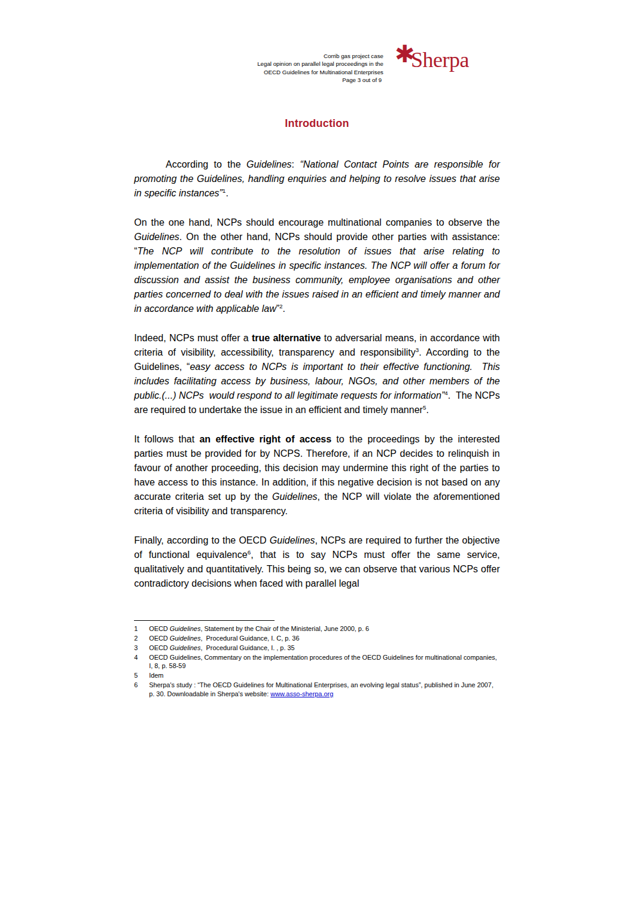Corrib gas project case
Legal opinion on parallel legal proceedings in the
OECD Guidelines for Multinational Enterprises
Page 3 out of 9
✱ Sherpa
Introduction
According to the Guidelines: “National Contact Points are responsible for promoting the Guidelines, handling enquiries and helping to resolve issues that arise in specific instances”1.
On the one hand, NCPs should encourage multinational companies to observe the Guidelines. On the other hand, NCPs should provide other parties with assistance: “The NCP will contribute to the resolution of issues that arise relating to implementation of the Guidelines in specific instances. The NCP will offer a forum for discussion and assist the business community, employee organisations and other parties concerned to deal with the issues raised in an efficient and timely manner and in accordance with applicable law”2.
Indeed, NCPs must offer a true alternative to adversarial means, in accordance with criteria of visibility, accessibility, transparency and responsibility3. According to the Guidelines, “easy access to NCPs is important to their effective functioning. This includes facilitating access by business, labour, NGOs, and other members of the public.(...) NCPs would respond to all legitimate requests for information”4. The NCPs are required to undertake the issue in an efficient and timely manner5.
It follows that an effective right of access to the proceedings by the interested parties must be provided for by NCPS. Therefore, if an NCP decides to relinquish in favour of another proceeding, this decision may undermine this right of the parties to have access to this instance. In addition, if this negative decision is not based on any accurate criteria set up by the Guidelines, the NCP will violate the aforementioned criteria of visibility and transparency.
Finally, according to the OECD Guidelines, NCPs are required to further the objective of functional equivalence6, that is to say NCPs must offer the same service, qualitatively and quantitatively. This being so, we can observe that various NCPs offer contradictory decisions when faced with parallel legal
1 OECD Guidelines, Statement by the Chair of the Ministerial, June 2000, p. 6
2 OECD Guidelines, Procedural Guidance, I. C, p. 36
3 OECD Guidelines, Procedural Guidance, I. , p. 35
4 OECD Guidelines, Commentary on the implementation procedures of the OECD Guidelines for multinational companies, I, 8, p. 58-59
5 Idem
6 Sherpa's study : “The OECD Guidelines for Multinational Enterprises, an evolving legal status”, published in June 2007, p. 30. Downloadable in Sherpa's website: www.asso-sherpa.org